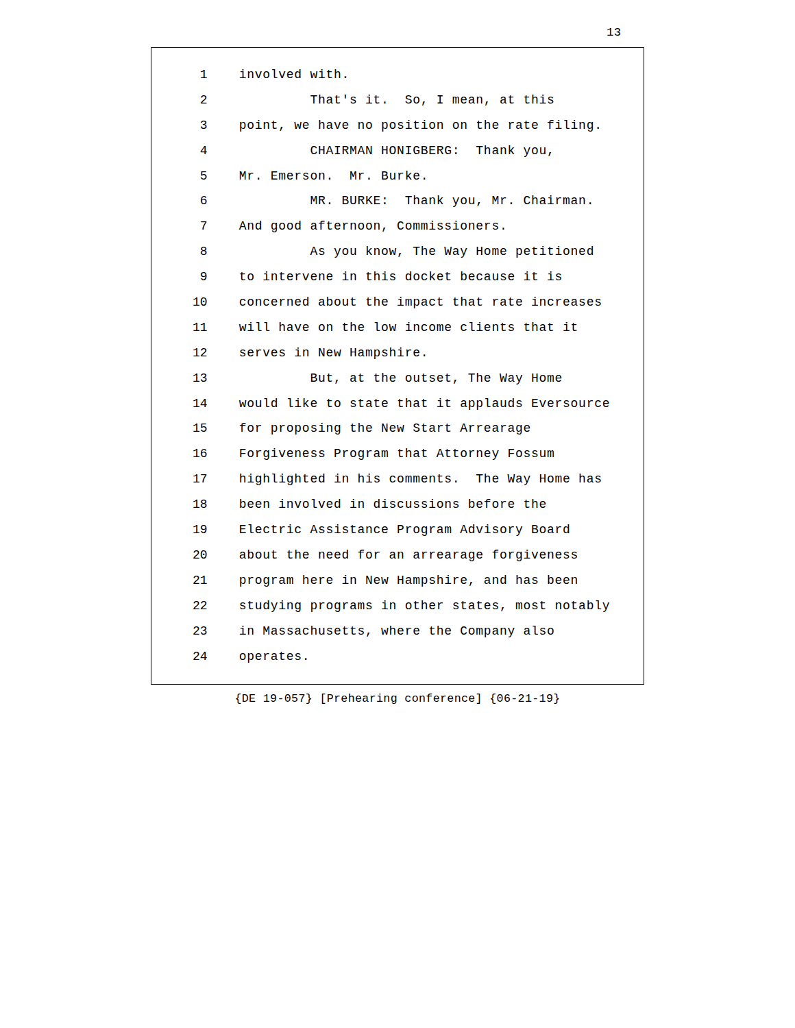13
| 1 | involved with. |
| 2 | That's it. So, I mean, at this |
| 3 | point, we have no position on the rate filing. |
| 4 | CHAIRMAN HONIGBERG: Thank you, |
| 5 | Mr. Emerson. Mr. Burke. |
| 6 | MR. BURKE: Thank you, Mr. Chairman. |
| 7 | And good afternoon, Commissioners. |
| 8 | As you know, The Way Home petitioned |
| 9 | to intervene in this docket because it is |
| 10 | concerned about the impact that rate increases |
| 11 | will have on the low income clients that it |
| 12 | serves in New Hampshire. |
| 13 | But, at the outset, The Way Home |
| 14 | would like to state that it applauds Eversource |
| 15 | for proposing the New Start Arrearage |
| 16 | Forgiveness Program that Attorney Fossum |
| 17 | highlighted in his comments. The Way Home has |
| 18 | been involved in discussions before the |
| 19 | Electric Assistance Program Advisory Board |
| 20 | about the need for an arrearage forgiveness |
| 21 | program here in New Hampshire, and has been |
| 22 | studying programs in other states, most notably |
| 23 | in Massachusetts, where the Company also |
| 24 | operates. |
{DE 19-057} [Prehearing conference] {06-21-19}